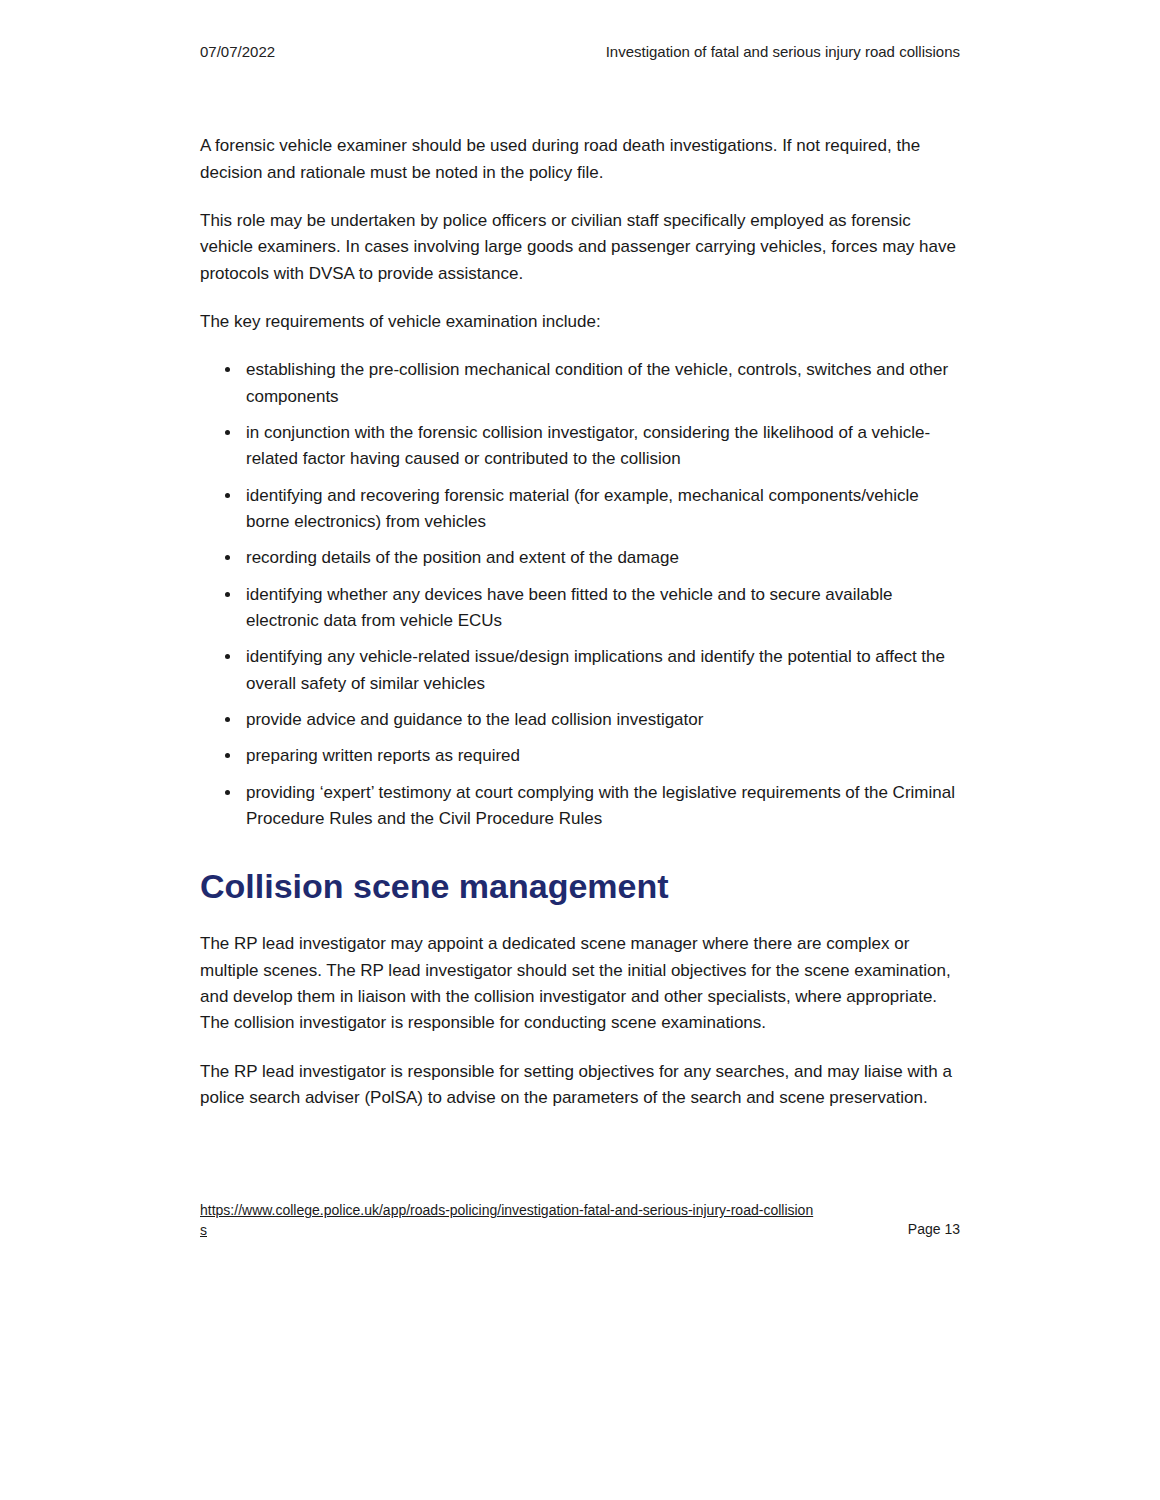07/07/2022
Investigation of fatal and serious injury road collisions
A forensic vehicle examiner should be used during road death investigations. If not required, the decision and rationale must be noted in the policy file.
This role may be undertaken by police officers or civilian staff specifically employed as forensic vehicle examiners. In cases involving large goods and passenger carrying vehicles, forces may have protocols with DVSA to provide assistance.
The key requirements of vehicle examination include:
establishing the pre-collision mechanical condition of the vehicle, controls, switches and other components
in conjunction with the forensic collision investigator, considering the likelihood of a vehicle-related factor having caused or contributed to the collision
identifying and recovering forensic material (for example, mechanical components/vehicle borne electronics) from vehicles
recording details of the position and extent of the damage
identifying whether any devices have been fitted to the vehicle and to secure available electronic data from vehicle ECUs
identifying any vehicle-related issue/design implications and identify the potential to affect the overall safety of similar vehicles
provide advice and guidance to the lead collision investigator
preparing written reports as required
providing ‘expert’ testimony at court complying with the legislative requirements of the Criminal Procedure Rules and the Civil Procedure Rules
Collision scene management
The RP lead investigator may appoint a dedicated scene manager where there are complex or multiple scenes. The RP lead investigator should set the initial objectives for the scene examination, and develop them in liaison with the collision investigator and other specialists, where appropriate. The collision investigator is responsible for conducting scene examinations.
The RP lead investigator is responsible for setting objectives for any searches, and may liaise with a police search adviser (PolSA) to advise on the parameters of the search and scene preservation.
https://www.college.police.uk/app/roads-policing/investigation-fatal-and-serious-injury-road-collisions
Page 13